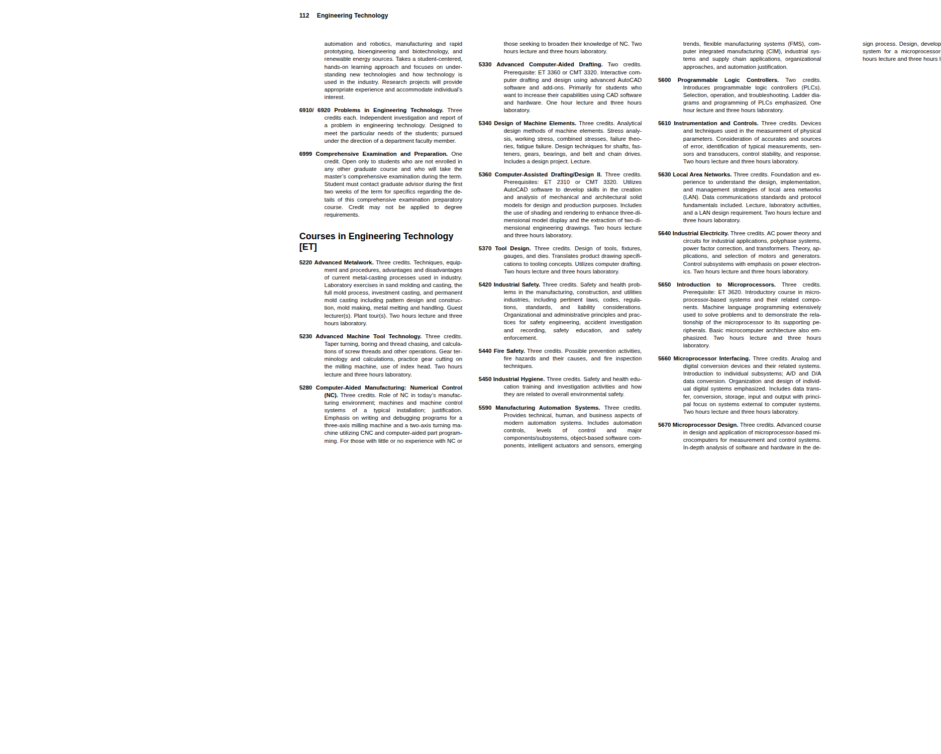112 Engineering Technology
automation and robotics, manufacturing and rapid prototyping, bioengineering and biotechnology, and renewable energy sources. Takes a student-centered, hands-on learning approach and focuses on understanding new technologies and how technology is used in the industry. Research projects will provide appropriate experience and accommodate individual’s interest.
6910/ 6920 Problems in Engineering Technology. Three credits each. Independent investigation and report of a problem in engineering technology. Designed to meet the particular needs of the students; pursued under the direction of a department faculty member.
6999 Comprehensive Examination and Preparation. One credit. Open only to students who are not enrolled in any other graduate course and who will take the master’s comprehensive examination during the term. Student must contact graduate advisor during the first two weeks of the term for specifics regarding the details of this comprehensive examination preparatory course. Credit may not be applied to degree requirements.
Courses in Engineering Technology [ET]
5220 Advanced Metalwork. Three credits. Techniques, equipment and procedures, advantages and disadvantages of current metal-casting processes used in industry. Laboratory exercises in sand molding and casting, the full mold process, investment casting, and permanent mold casting including pattern design and construction, mold making, metal melting and handling. Guest lecturer(s). Plant tour(s). Two hours lecture and three hours laboratory.
5230 Advanced Machine Tool Technology. Three credits. Taper turning, boring and thread chasing, and calculations of screw threads and other operations. Gear terminology and calculations, practice gear cutting on the milling machine, use of index head. Two hours lecture and three hours laboratory.
5280 Computer-Aided Manufacturing: Numerical Control (NC). Three credits. Role of NC in today’s manufacturing environment; machines and machine control systems of a typical installation; justification. Emphasis on writing and debugging programs for a three-axis milling machine and a two-axis turning machine utilizing CNC and computer-aided part programming. For those with little or no experience with NC or those seeking to broaden their knowledge of NC. Two hours lecture and three hours laboratory.
5330 Advanced Computer-Aided Drafting. Two credits. Prerequisite: ET 3360 or CMT 3320. Interactive computer drafting and design using advanced AutoCAD software and add-ons. Primarily for students who want to increase their capabilities using CAD software and hardware. One hour lecture and three hours laboratory.
5340 Design of Machine Elements. Three credits. Analytical design methods of machine elements. Stress analysis, working stress, combined stresses, failure theories, fatigue failure. Design techniques for shafts, fasteners, gears, bearings, and belt and chain drives. Includes a design project. Lecture.
5360 Computer-Assisted Drafting/Design II. Three credits. Prerequisites: ET 2310 or CMT 3320. Utilizes AutoCAD software to develop skills in the creation and analysis of mechanical and architectural solid models for design and production purposes. Includes the use of shading and rendering to enhance three-dimensional model display and the extraction of two-dimensional engineering drawings. Two hours lecture and three hours laboratory.
5370 Tool Design. Three credits. Design of tools, fixtures, gauges, and dies. Translates product drawing specifications to tooling concepts. Utilizes computer drafting. Two hours lecture and three hours laboratory.
5420 Industrial Safety. Three credits. Safety and health problems in the manufacturing, construction, and utilities industries, including pertinent laws, codes, regulations, standards, and liability considerations. Organizational and administrative principles and practices for safety engineering, accident investigation and recording, safety education, and safety enforcement.
5440 Fire Safety. Three credits. Possible prevention activities, fire hazards and their causes, and fire inspection techniques.
5450 Industrial Hygiene. Three credits. Safety and health education training and investigation activities and how they are related to overall environmental safety.
5590 Manufacturing Automation Systems. Three credits. Provides technical, human, and business aspects of modern automation systems. Includes automation controls, levels of control and major components/subsystems, object-based software components, intelligent actuators and sensors, emerging trends, flexible manufacturing systems (FMS), computer integrated manufacturing (CIM), industrial systems and supply chain applications, organizational approaches, and automation justification.
5600 Programmable Logic Controllers. Two credits. Introduces programmable logic controllers (PLCs). Selection, operation, and troubleshooting. Ladder diagrams and programming of PLCs emphasized. One hour lecture and three hours laboratory.
5610 Instrumentation and Controls. Three credits. Devices and techniques used in the measurement of physical parameters. Consideration of accurates and sources of error, identification of typical measurements, sensors and transducers, control stability, and response. Two hours lecture and three hours laboratory.
5630 Local Area Networks. Three credits. Foundation and experience to understand the design, implementation, and management strategies of local area networks (LAN). Data communications standards and protocol fundamentals included. Lecture, laboratory activities, and a LAN design requirement. Two hours lecture and three hours laboratory.
5640 Industrial Electricity. Three credits. AC power theory and circuits for industrial applications, polyphase systems, power factor correction, and transformers. Theory, applications, and selection of motors and generators. Control subsystems with emphasis on power electronics. Two hours lecture and three hours laboratory.
5650 Introduction to Microprocessors. Three credits. Prerequisite: ET 3620. Introductory course in microprocessor-based systems and their related components. Machine language programming extensively used to solve problems and to demonstrate the relationship of the microprocessor to its supporting peripherals. Basic microcomputer architecture also emphasized. Two hours lecture and three hours laboratory.
5660 Microprocessor Interfacing. Three credits. Analog and digital conversion devices and their related systems. Introduction to individual subsystems; A/D and D/A data conversion. Organization and design of individual digital systems emphasized. Includes data transfer, conversion, storage, input and output with principal focus on systems external to computer systems. Two hours lecture and three hours laboratory.
5670 Microprocessor Design. Three credits. Advanced course in design and application of microprocessor-based microcomputers for measurement and control systems. In-depth analysis of software and hardware in the design process. Design, develop, and test an operating system for a microprocessor-based computer. Two hours lecture and three hours laboratory.